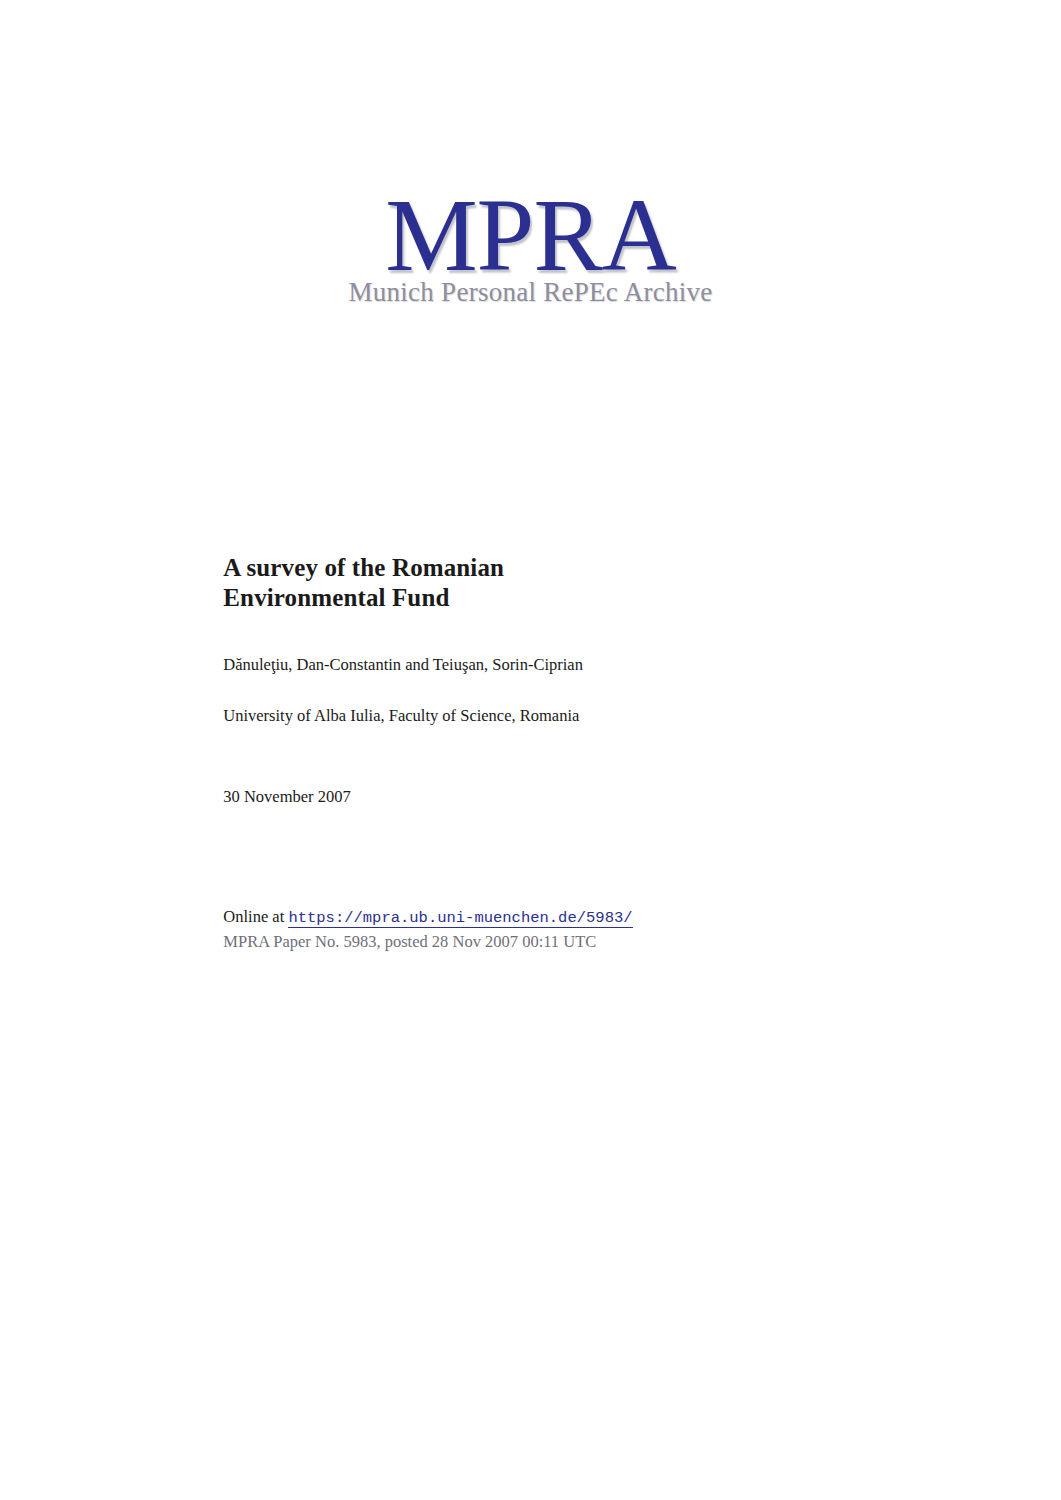MPRA
Munich Personal RePEc Archive
A survey of the Romanian
Environmental Fund
Dănuleţiu, Dan-Constantin and Teiuşan, Sorin-Ciprian
University of Alba Iulia, Faculty of Science, Romania
30 November 2007
Online at https://mpra.ub.uni-muenchen.de/5983/
MPRA Paper No. 5983, posted 28 Nov 2007 00:11 UTC